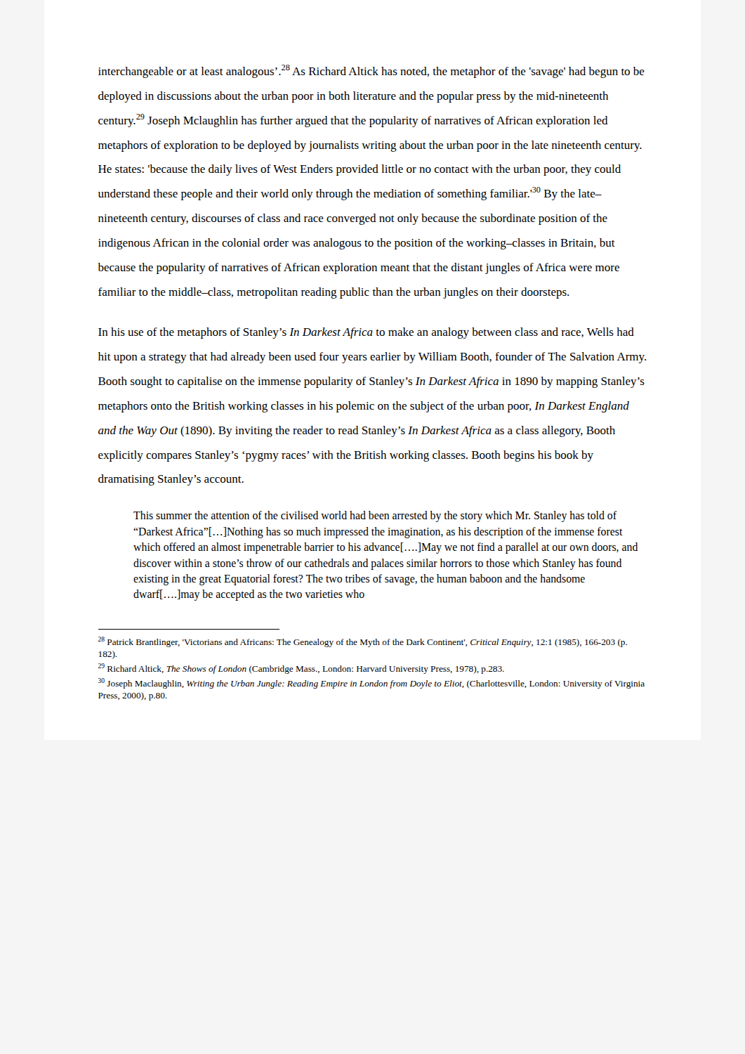interchangeable or at least analogous’.28 As Richard Altick has noted, the metaphor of the 'savage' had begun to be deployed in discussions about the urban poor in both literature and the popular press by the mid-nineteenth century.29 Joseph Mclaughlin has further argued that the popularity of narratives of African exploration led metaphors of exploration to be deployed by journalists writing about the urban poor in the late nineteenth century. He states: 'because the daily lives of West Enders provided little or no contact with the urban poor, they could understand these people and their world only through the mediation of something familiar.'30 By the late–nineteenth century, discourses of class and race converged not only because the subordinate position of the indigenous African in the colonial order was analogous to the position of the working–classes in Britain, but because the popularity of narratives of African exploration meant that the distant jungles of Africa were more familiar to the middle–class, metropolitan reading public than the urban jungles on their doorsteps.
In his use of the metaphors of Stanley’s In Darkest Africa to make an analogy between class and race, Wells had hit upon a strategy that had already been used four years earlier by William Booth, founder of The Salvation Army. Booth sought to capitalise on the immense popularity of Stanley’s In Darkest Africa in 1890 by mapping Stanley’s metaphors onto the British working classes in his polemic on the subject of the urban poor, In Darkest England and the Way Out (1890). By inviting the reader to read Stanley’s In Darkest Africa as a class allegory, Booth explicitly compares Stanley’s ‘pygmy races’ with the British working classes. Booth begins his book by dramatising Stanley’s account.
This summer the attention of the civilised world had been arrested by the story which Mr. Stanley has told of “Darkest Africa”[…]Nothing has so much impressed the imagination, as his description of the immense forest which offered an almost impenetrable barrier to his advance[….]May we not find a parallel at our own doors, and discover within a stone’s throw of our cathedrals and palaces similar horrors to those which Stanley has found existing in the great Equatorial forest? The two tribes of savage, the human baboon and the handsome dwarf[….]may be accepted as the two varieties who
28 Patrick Brantlinger, 'Victorians and Africans: The Genealogy of the Myth of the Dark Continent', Critical Enquiry, 12:1 (1985), 166-203 (p. 182).
29 Richard Altick, The Shows of London (Cambridge Mass., London: Harvard University Press, 1978), p.283.
30 Joseph Maclaughlin, Writing the Urban Jungle: Reading Empire in London from Doyle to Eliot, (Charlottesville, London: University of Virginia Press, 2000), p.80.